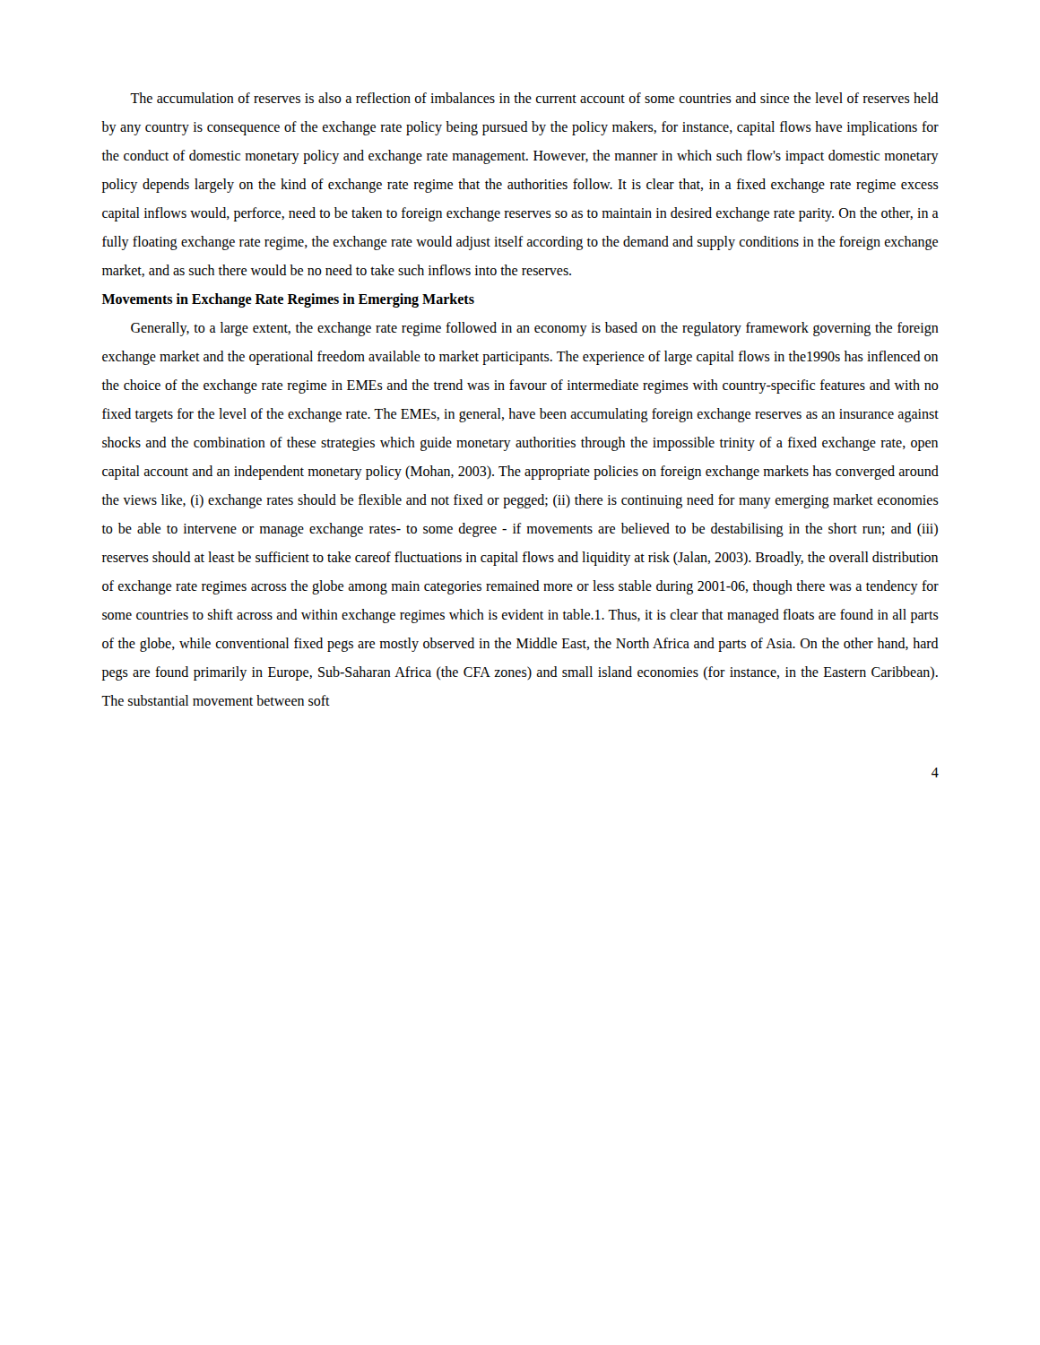The accumulation of reserves is also a reflection of imbalances in the current account of some countries and since the level of reserves held by any country is consequence of the exchange rate policy being pursued by the policy makers, for instance, capital flows have implications for the conduct of domestic monetary policy and exchange rate management. However, the manner in which such flow's impact domestic monetary policy depends largely on the kind of exchange rate regime that the authorities follow. It is clear that, in a fixed exchange rate regime excess capital inflows would, perforce, need to be taken to foreign exchange reserves so as to maintain in desired exchange rate parity. On the other, in a fully floating exchange rate regime, the exchange rate would adjust itself according to the demand and supply conditions in the foreign exchange market, and as such there would be no need to take such inflows into the reserves.
Movements in Exchange Rate Regimes in Emerging Markets
Generally, to a large extent, the exchange rate regime followed in an economy is based on the regulatory framework governing the foreign exchange market and the operational freedom available to market participants. The experience of large capital flows in the1990s has inflenced on the choice of the exchange rate regime in EMEs and the trend was in favour of intermediate regimes with country-specific features and with no fixed targets for the level of the exchange rate. The EMEs, in general, have been accumulating foreign exchange reserves as an insurance against shocks and the combination of these strategies which guide monetary authorities through the impossible trinity of a fixed exchange rate, open capital account and an independent monetary policy (Mohan, 2003). The appropriate policies on foreign exchange markets has converged around the views like, (i) exchange rates should be flexible and not fixed or pegged; (ii) there is continuing need for many emerging market economies to be able to intervene or manage exchange rates- to some degree - if movements are believed to be destabilising in the short run; and (iii) reserves should at least be sufficient to take careof fluctuations in capital flows and liquidity at risk (Jalan, 2003). Broadly, the overall distribution of exchange rate regimes across the globe among main categories remained more or less stable during 2001-06, though there was a tendency for some countries to shift across and within exchange regimes which is evident in table.1. Thus, it is clear that managed floats are found in all parts of the globe, while conventional fixed pegs are mostly observed in the Middle East, the North Africa and parts of Asia. On the other hand, hard pegs are found primarily in Europe, Sub-Saharan Africa (the CFA zones) and small island economies (for instance, in the Eastern Caribbean). The substantial movement between soft
4